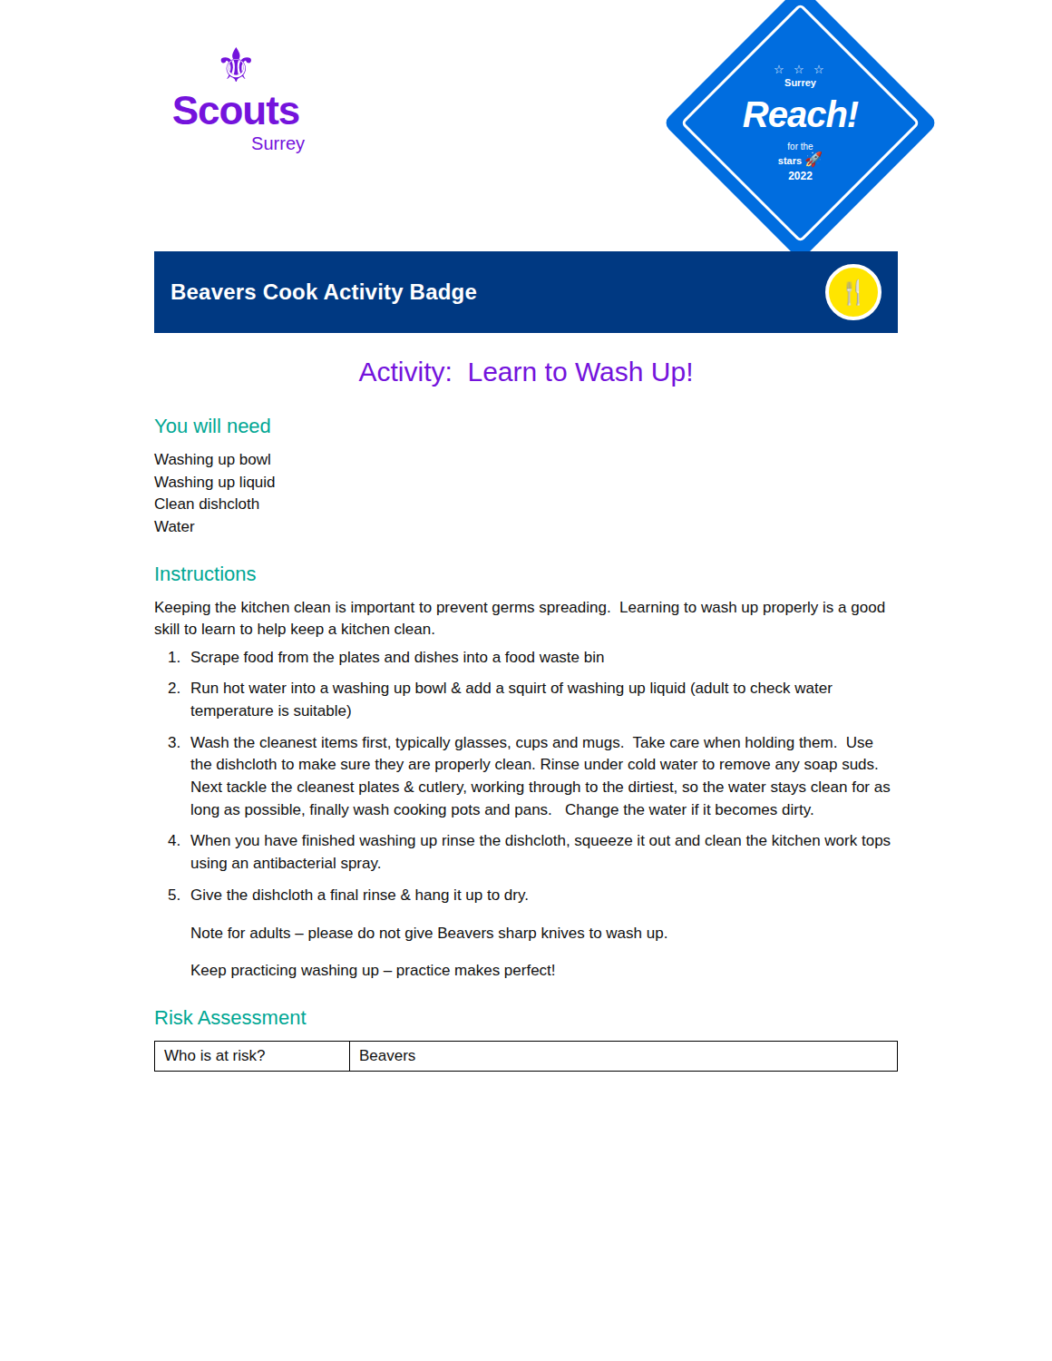⚜
Scouts
Surrey
☆ ☆ ☆
Surrey
Reach!
for the
stars 🚀
2022
Beavers Cook Activity Badge
🍴
Activity: Learn to Wash Up!
You will need
Washing up bowl
Washing up liquid
Clean dishcloth
Water
Instructions
Keeping the kitchen clean is important to prevent germs spreading. Learning to wash up properly is a good skill to learn to help keep a kitchen clean.
Scrape food from the plates and dishes into a food waste bin
Run hot water into a washing up bowl & add a squirt of washing up liquid (adult to check water temperature is suitable)
Wash the cleanest items first, typically glasses, cups and mugs. Take care when holding them. Use the dishcloth to make sure they are properly clean. Rinse under cold water to remove any soap suds.
Next tackle the cleanest plates & cutlery, working through to the dirtiest, so the water stays clean for as long as possible, finally wash cooking pots and pans. Change the water if it becomes dirty.
When you have finished washing up rinse the dishcloth, squeeze it out and clean the kitchen work tops using an antibacterial spray.
Give the dishcloth a final rinse & hang it up to dry.
Note for adults – please do not give Beavers sharp knives to wash up.
Keep practicing washing up – practice makes perfect!
Risk Assessment
| Who is at risk? | Beavers |